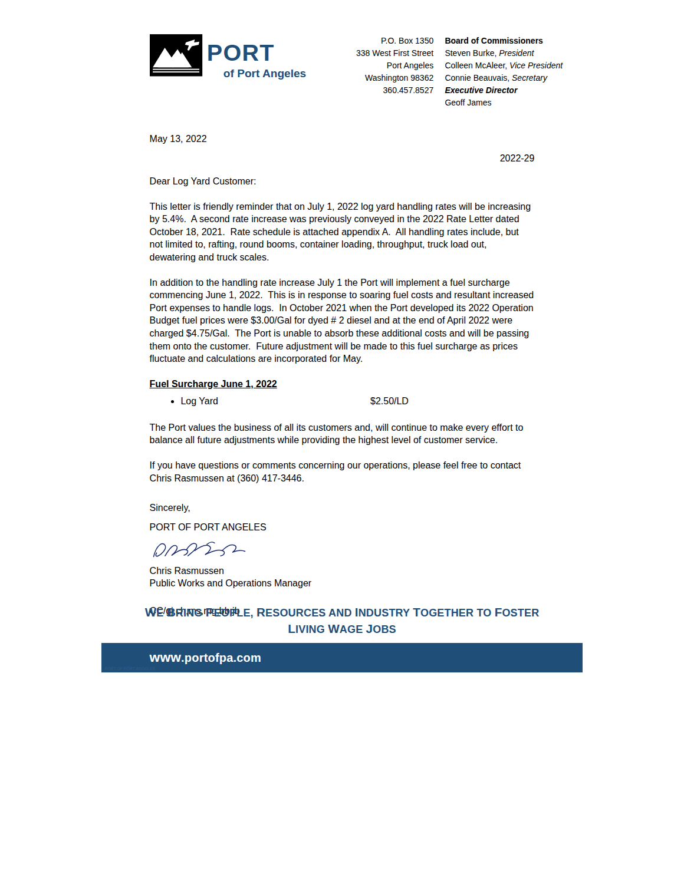Port of Port Angeles PORT of Port Angeles
P.O. Box 1350
338 West First Street
Port Angeles
Washington 98362
360.457.8527
Board of Commissioners
Steven Burke, President
Colleen McAleer, Vice President
Connie Beauvais, Secretary
Executive Director
Geoff James
May 13, 2022
2022-29
Dear Log Yard Customer:
This letter is friendly reminder that on July 1, 2022 log yard handling rates will be increasing by 5.4%. A second rate increase was previously conveyed in the 2022 Rate Letter dated October 18, 2021. Rate schedule is attached appendix A. All handling rates include, but not limited to, rafting, round booms, container loading, throughput, truck load out, dewatering and truck scales.
In addition to the handling rate increase July 1 the Port will implement a fuel surcharge commencing June 1, 2022. This is in response to soaring fuel costs and resultant increased Port expenses to handle logs. In October 2021 when the Port developed its 2022 Operation Budget fuel prices were $3.00/Gal for dyed # 2 diesel and at the end of April 2022 were charged $4.75/Gal. The Port is unable to absorb these additional costs and will be passing them onto the customer. Future adjustment will be made to this fuel surcharge as prices fluctuate and calculations are incorporated for May.
Fuel Surcharge June 1, 2022
Log Yard$2.50/LD
The Port values the business of all its customers and, will continue to make every effort to balance all future adjustments while providing the highest level of customer service.
If you have questions or comments concerning our operations, please feel free to contact Chris Rasmussen at (360) 417-3446.
Sincerely,
PORT OF PORT ANGELES
Signature
Chris Rasmussen
Public Works and Operations Manager
CC/gj,ch,ms,mg,bb,jb
Enclosure:
(1) Appendix A Schedule of Port of Port Angeles Rates Effective July 1, 2022
WE BRING PEOPLE, RESOURCES AND INDUSTRY TOGETHER TO FOSTER LIVING WAGE JOBS
www.portofpa.com PORT OF PORT ANGELES